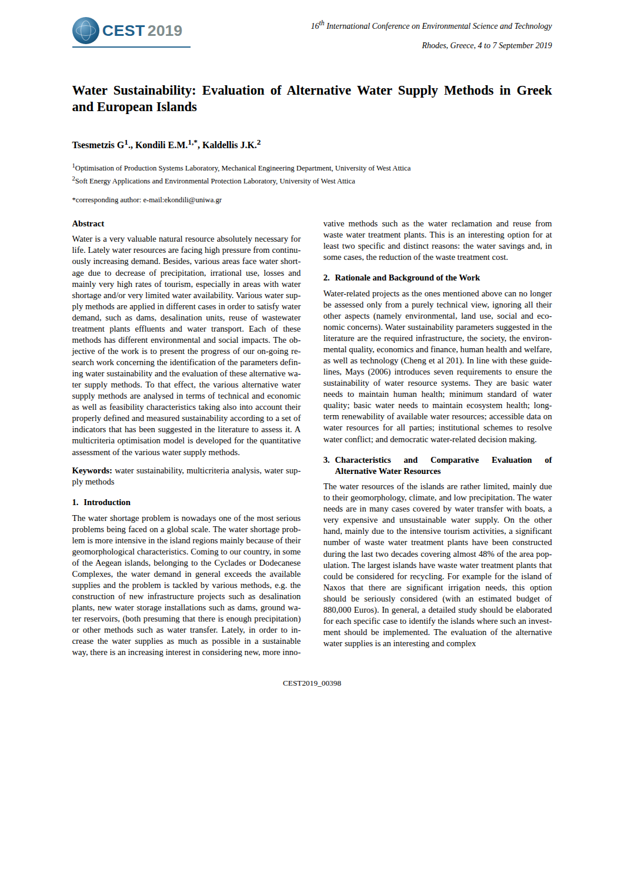CEST 2019
16th International Conference on Environmental Science and Technology
Rhodes, Greece, 4 to 7 September 2019
Water Sustainability: Evaluation of Alternative Water Supply Methods in Greek and European Islands
Tsesmetzis G1., Kondili E.M.1,*, Kaldellis J.K.2
1Optimisation of Production Systems Laboratory, Mechanical Engineering Department, University of West Attica
2Soft Energy Applications and Environmental Protection Laboratory, University of West Attica
*corresponding author: e-mail:ekondili@uniwa.gr
Abstract
Water is a very valuable natural resource absolutely necessary for life. Lately water resources are facing high pressure from continuously increasing demand. Besides, various areas face water shortage due to decrease of precipitation, irrational use, losses and mainly very high rates of tourism, especially in areas with water shortage and/or very limited water availability. Various water supply methods are applied in different cases in order to satisfy water demand, such as dams, desalination units, reuse of wastewater treatment plants effluents and water transport. Each of these methods has different environmental and social impacts. The objective of the work is to present the progress of our on-going research work concerning the identification of the parameters defining water sustainability and the evaluation of these alternative water supply methods. To that effect, the various alternative water supply methods are analysed in terms of technical and economic as well as feasibility characteristics taking also into account their properly defined and measured sustainability according to a set of indicators that has been suggested in the literature to assess it. A multicriteria optimisation model is developed for the quantitative assessment of the various water supply methods.
Keywords: water sustainability, multicriteria analysis, water supply methods
1. Introduction
The water shortage problem is nowadays one of the most serious problems being faced on a global scale. The water shortage problem is more intensive in the island regions mainly because of their geomorphological characteristics. Coming to our country, in some of the Aegean islands, belonging to the Cyclades or Dodecanese Complexes, the water demand in general exceeds the available supplies and the problem is tackled by various methods, e.g. the construction of new infrastructure projects such as desalination plants, new water storage installations such as dams, ground water reservoirs, (both presuming that there is enough precipitation) or other methods such as water transfer. Lately, in order to increase the water supplies as much as possible in a sustainable way, there is an increasing interest in considering new, more innovative methods such as the water reclamation and reuse from waste water treatment plants. This is an interesting option for at least two specific and distinct reasons: the water savings and, in some cases, the reduction of the waste treatment cost.
2. Rationale and Background of the Work
Water-related projects as the ones mentioned above can no longer be assessed only from a purely technical view, ignoring all their other aspects (namely environmental, land use, social and economic concerns). Water sustainability parameters suggested in the literature are the required infrastructure, the society, the environmental quality, economics and finance, human health and welfare, as well as technology (Cheng et al 201). In line with these guidelines, Mays (2006) introduces seven requirements to ensure the sustainability of water resource systems. They are basic water needs to maintain human health; minimum standard of water quality; basic water needs to maintain ecosystem health; long-term renewability of available water resources; accessible data on water resources for all parties; institutional schemes to resolve water conflict; and democratic water-related decision making.
3. Characteristics and Comparative Evaluation of Alternative Water Resources
The water resources of the islands are rather limited, mainly due to their geomorphology, climate, and low precipitation. The water needs are in many cases covered by water transfer with boats, a very expensive and unsustainable water supply. On the other hand, mainly due to the intensive tourism activities, a significant number of waste water treatment plants have been constructed during the last two decades covering almost 48% of the area population. The largest islands have waste water treatment plants that could be considered for recycling. For example for the island of Naxos that there are significant irrigation needs, this option should be seriously considered (with an estimated budget of 880,000 Euros). In general, a detailed study should be elaborated for each specific case to identify the islands where such an investment should be implemented. The evaluation of the alternative water supplies is an interesting and complex
CEST2019_00398